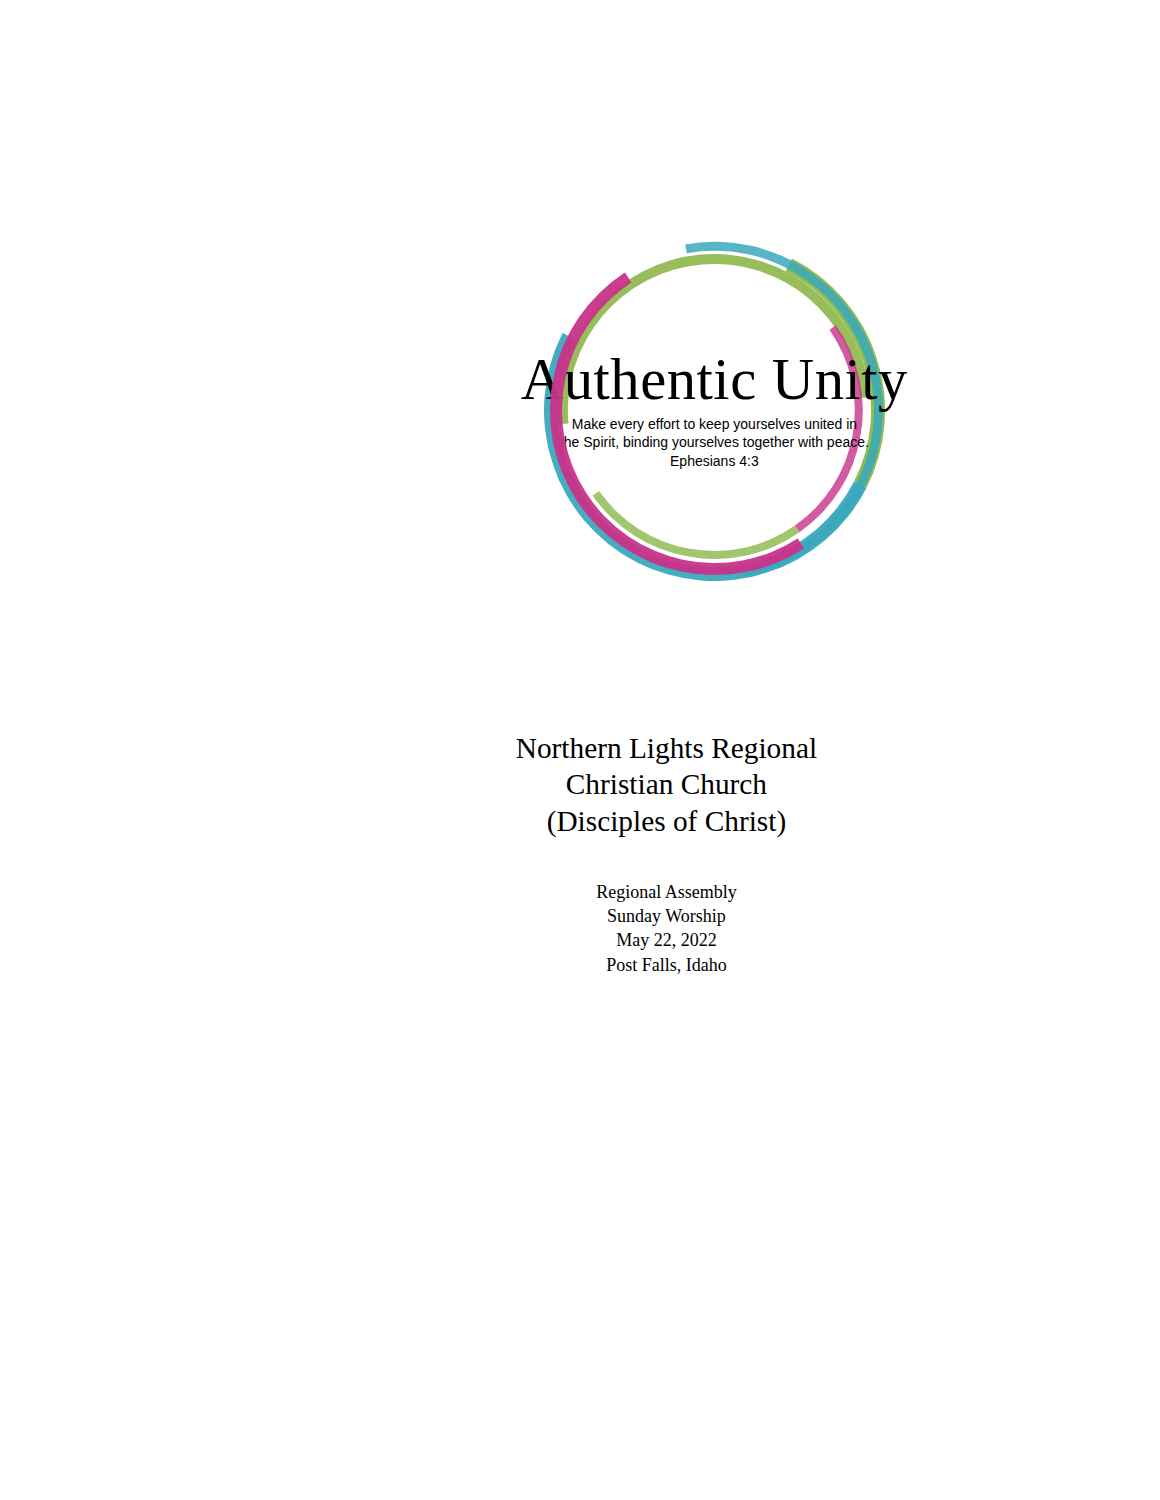Authentic Unity
Make every effort to keep yourselves united in
the Spirit, binding yourselves together with peace.
Ephesians 4:3
Northern Lights Regional
Christian Church
(Disciples of Christ)
Regional Assembly
Sunday Worship
May 22, 2022
Post Falls, Idaho